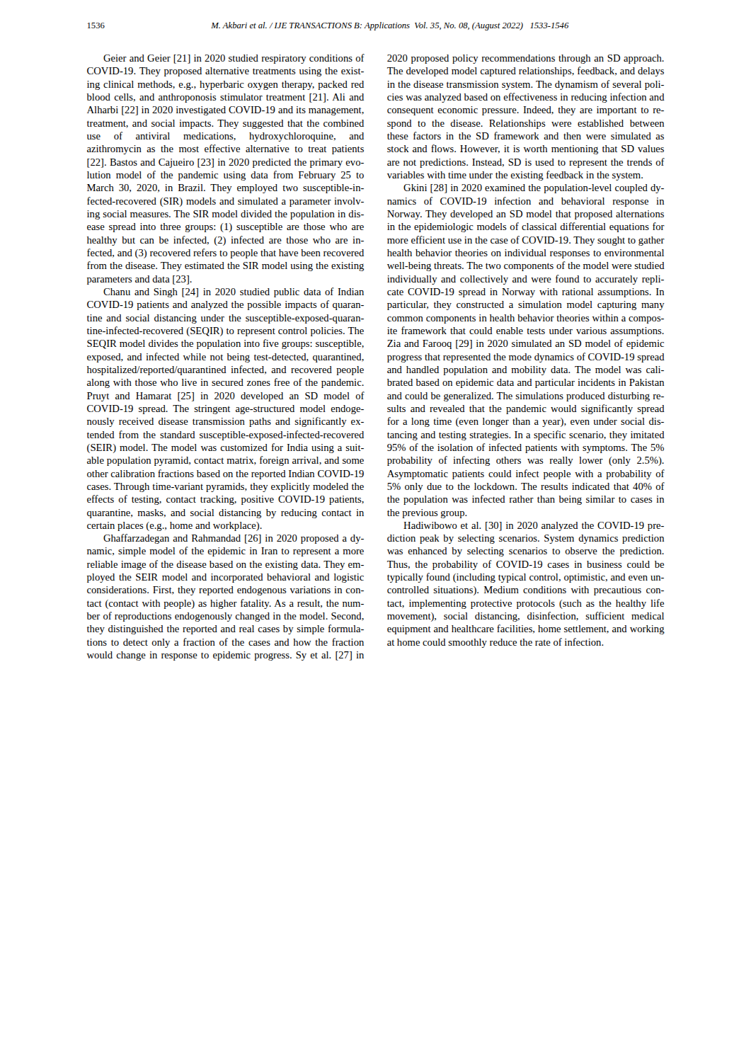1536 M. Akbari et al. / IJE TRANSACTIONS B: Applications Vol. 35, No. 08, (August 2022) 1533-1546
Geier and Geier [21] in 2020 studied respiratory conditions of COVID-19. They proposed alternative treatments using the existing clinical methods, e.g., hyperbaric oxygen therapy, packed red blood cells, and anthroponosis stimulator treatment [21]. Ali and Alharbi [22] in 2020 investigated COVID-19 and its management, treatment, and social impacts. They suggested that the combined use of antiviral medications, hydroxychloroquine, and azithromycin as the most effective alternative to treat patients [22]. Bastos and Cajueiro [23] in 2020 predicted the primary evolution model of the pandemic using data from February 25 to March 30, 2020, in Brazil. They employed two susceptible-infected-recovered (SIR) models and simulated a parameter involving social measures. The SIR model divided the population in disease spread into three groups: (1) susceptible are those who are healthy but can be infected, (2) infected are those who are infected, and (3) recovered refers to people that have been recovered from the disease. They estimated the SIR model using the existing parameters and data [23].
Chanu and Singh [24] in 2020 studied public data of Indian COVID-19 patients and analyzed the possible impacts of quarantine and social distancing under the susceptible-exposed-quarantine-infected-recovered (SEQIR) to represent control policies. The SEQIR model divides the population into five groups: susceptible, exposed, and infected while not being test-detected, quarantined, hospitalized/reported/quarantined infected, and recovered people along with those who live in secured zones free of the pandemic. Pruyt and Hamarat [25] in 2020 developed an SD model of COVID-19 spread. The stringent age-structured model endogenously received disease transmission paths and significantly extended from the standard susceptible-exposed-infected-recovered (SEIR) model. The model was customized for India using a suitable population pyramid, contact matrix, foreign arrival, and some other calibration fractions based on the reported Indian COVID-19 cases. Through time-variant pyramids, they explicitly modeled the effects of testing, contact tracking, positive COVID-19 patients, quarantine, masks, and social distancing by reducing contact in certain places (e.g., home and workplace).
Ghaffarzadegan and Rahmandad [26] in 2020 proposed a dynamic, simple model of the epidemic in Iran to represent a more reliable image of the disease based on the existing data. They employed the SEIR model and incorporated behavioral and logistic considerations. First, they reported endogenous variations in contact (contact with people) as higher fatality. As a result, the number of reproductions endogenously changed in the model. Second, they distinguished the reported and real cases by simple formulations to detect only a fraction of the cases and how the fraction would change in response to epidemic progress. Sy et al. [27] in 2020 proposed policy recommendations through an SD approach. The developed model captured relationships, feedback, and delays in the disease transmission system. The dynamism of several policies was analyzed based on effectiveness in reducing infection and consequent economic pressure. Indeed, they are important to respond to the disease. Relationships were established between these factors in the SD framework and then were simulated as stock and flows. However, it is worth mentioning that SD values are not predictions. Instead, SD is used to represent the trends of variables with time under the existing feedback in the system.
Gkini [28] in 2020 examined the population-level coupled dynamics of COVID-19 infection and behavioral response in Norway. They developed an SD model that proposed alternations in the epidemiologic models of classical differential equations for more efficient use in the case of COVID-19. They sought to gather health behavior theories on individual responses to environmental well-being threats. The two components of the model were studied individually and collectively and were found to accurately replicate COVID-19 spread in Norway with rational assumptions. In particular, they constructed a simulation model capturing many common components in health behavior theories within a composite framework that could enable tests under various assumptions. Zia and Farooq [29] in 2020 simulated an SD model of epidemic progress that represented the mode dynamics of COVID-19 spread and handled population and mobility data. The model was calibrated based on epidemic data and particular incidents in Pakistan and could be generalized. The simulations produced disturbing results and revealed that the pandemic would significantly spread for a long time (even longer than a year), even under social distancing and testing strategies. In a specific scenario, they imitated 95% of the isolation of infected patients with symptoms. The 5% probability of infecting others was really lower (only 2.5%). Asymptomatic patients could infect people with a probability of 5% only due to the lockdown. The results indicated that 40% of the population was infected rather than being similar to cases in the previous group.
Hadiwibowo et al. [30] in 2020 analyzed the COVID-19 prediction peak by selecting scenarios. System dynamics prediction was enhanced by selecting scenarios to observe the prediction. Thus, the probability of COVID-19 cases in business could be typically found (including typical control, optimistic, and even uncontrolled situations). Medium conditions with precautious contact, implementing protective protocols (such as the healthy life movement), social distancing, disinfection, sufficient medical equipment and healthcare facilities, home settlement, and working at home could smoothly reduce the rate of infection.